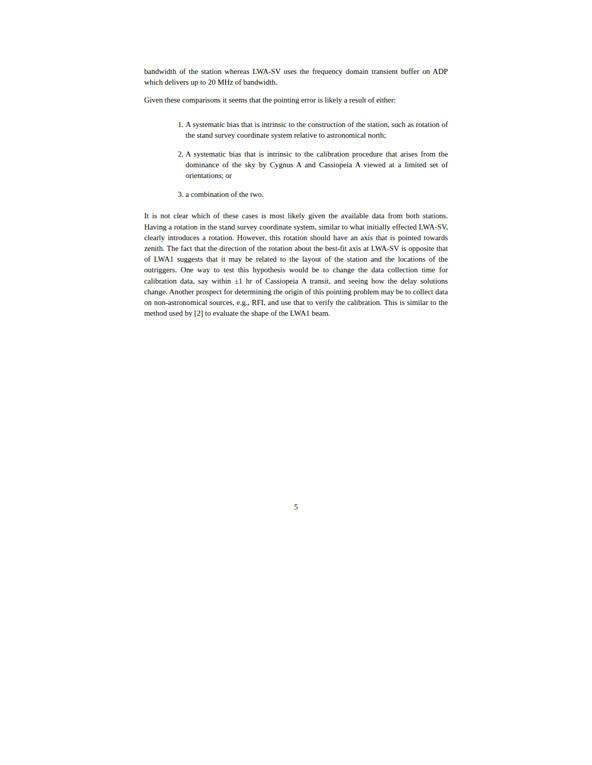bandwidth of the station whereas LWA-SV uses the frequency domain transient buffer on ADP which delivers up to 20 MHz of bandwidth.
Given these comparisons it seems that the pointing error is likely a result of either:
A systematic bias that is intrinsic to the construction of the station, such as rotation of the stand survey coordinate system relative to astronomical north;
A systematic bias that is intrinsic to the calibration procedure that arises from the dominance of the sky by Cygnus A and Cassiopeia A viewed at a limited set of orientations; or
a combination of the two.
It is not clear which of these cases is most likely given the available data from both stations. Having a rotation in the stand survey coordinate system, similar to what initially effected LWA-SV, clearly introduces a rotation. However, this rotation should have an axis that is pointed towards zenith. The fact that the direction of the rotation about the best-fit axis at LWA-SV is opposite that of LWA1 suggests that it may be related to the layout of the station and the locations of the outriggers. One way to test this hypothesis would be to change the data collection time for calibration data, say within ±1 hr of Cassiopeia A transit, and seeing how the delay solutions change. Another prospect for determining the origin of this pointing problem may be to collect data on non-astronomical sources, e.g., RFI, and use that to verify the calibration. This is similar to the method used by [2] to evaluate the shape of the LWA1 beam.
5